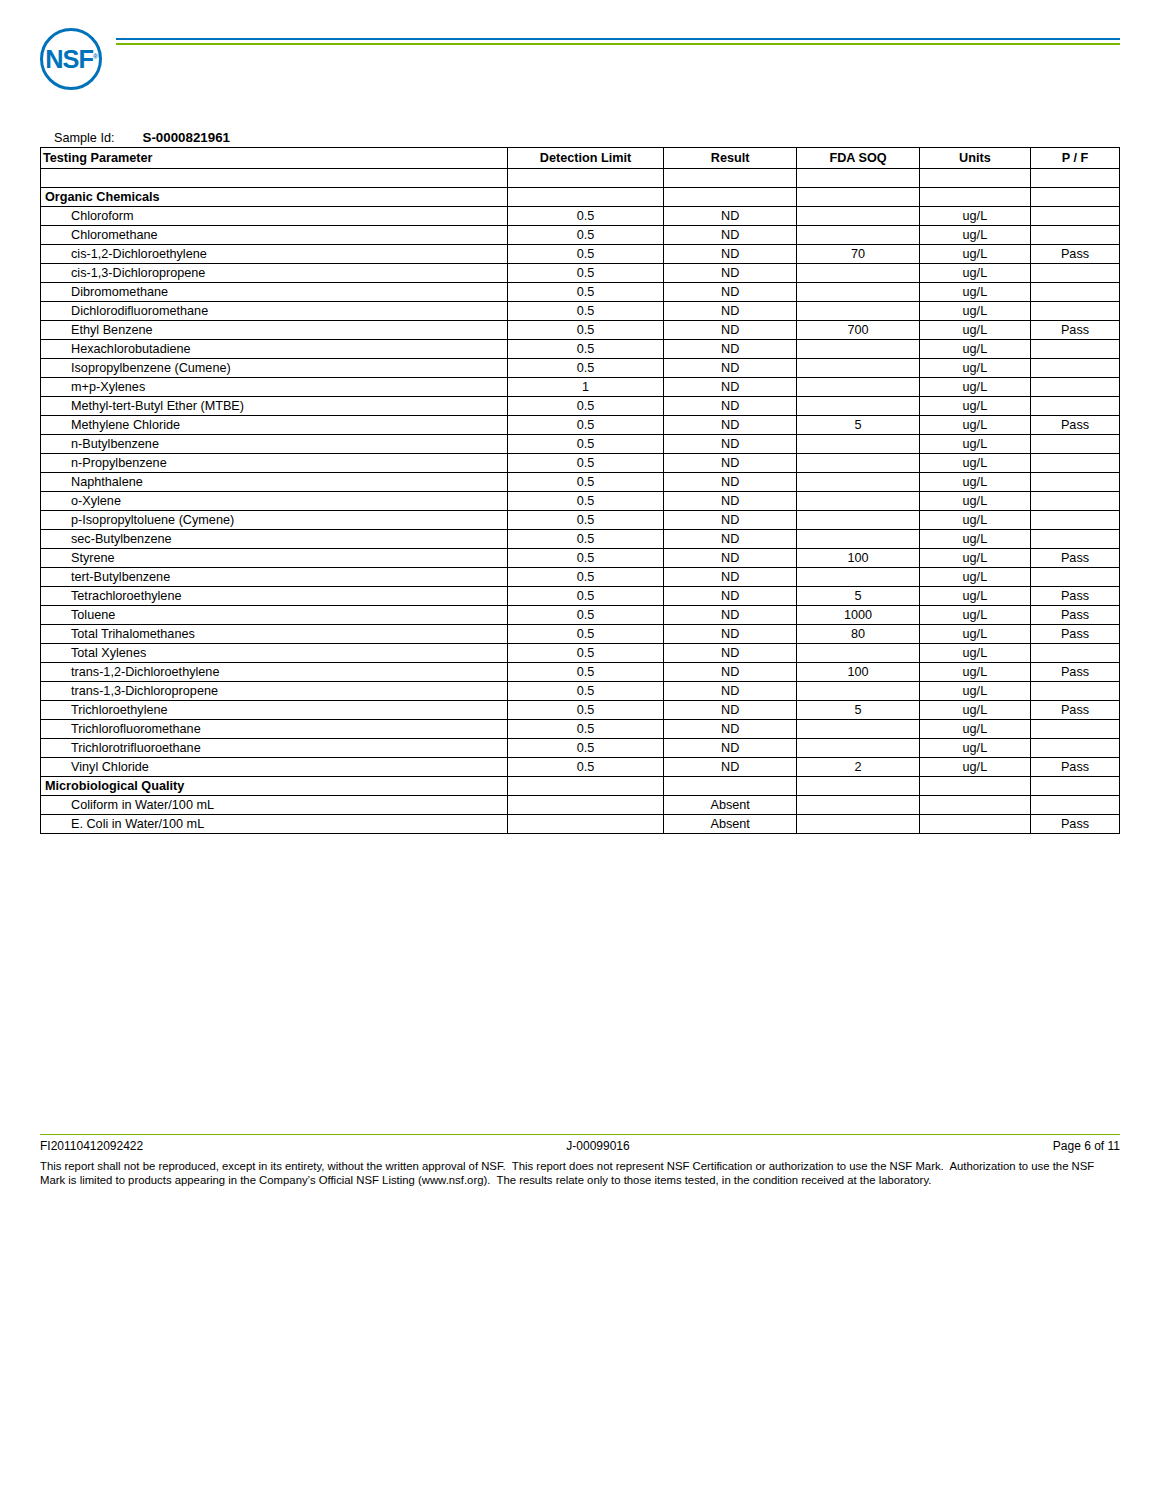NSF®
Sample Id: S-0000821961
| Testing Parameter | Detection Limit | Result | FDA SOQ | Units | P / F |
| --- | --- | --- | --- | --- | --- |
| Organic Chemicals | | | | | |
| Chloroform | 0.5 | ND | | ug/L | |
| Chloromethane | 0.5 | ND | | ug/L | |
| cis-1,2-Dichloroethylene | 0.5 | ND | 70 | ug/L | Pass |
| cis-1,3-Dichloropropene | 0.5 | ND | | ug/L | |
| Dibromomethane | 0.5 | ND | | ug/L | |
| Dichlorodifluoromethane | 0.5 | ND | | ug/L | |
| Ethyl Benzene | 0.5 | ND | 700 | ug/L | Pass |
| Hexachlorobutadiene | 0.5 | ND | | ug/L | |
| Isopropylbenzene (Cumene) | 0.5 | ND | | ug/L | |
| m+p-Xylenes | 1 | ND | | ug/L | |
| Methyl-tert-Butyl Ether (MTBE) | 0.5 | ND | | ug/L | |
| Methylene Chloride | 0.5 | ND | 5 | ug/L | Pass |
| n-Butylbenzene | 0.5 | ND | | ug/L | |
| n-Propylbenzene | 0.5 | ND | | ug/L | |
| Naphthalene | 0.5 | ND | | ug/L | |
| o-Xylene | 0.5 | ND | | ug/L | |
| p-Isopropyltoluene (Cymene) | 0.5 | ND | | ug/L | |
| sec-Butylbenzene | 0.5 | ND | | ug/L | |
| Styrene | 0.5 | ND | 100 | ug/L | Pass |
| tert-Butylbenzene | 0.5 | ND | | ug/L | |
| Tetrachloroethylene | 0.5 | ND | 5 | ug/L | Pass |
| Toluene | 0.5 | ND | 1000 | ug/L | Pass |
| Total Trihalomethanes | 0.5 | ND | 80 | ug/L | Pass |
| Total Xylenes | 0.5 | ND | | ug/L | |
| trans-1,2-Dichloroethylene | 0.5 | ND | 100 | ug/L | Pass |
| trans-1,3-Dichloropropene | 0.5 | ND | | ug/L | |
| Trichloroethylene | 0.5 | ND | 5 | ug/L | Pass |
| Trichlorofluoromethane | 0.5 | ND | | ug/L | |
| Trichlorotrifluoroethane | 0.5 | ND | | ug/L | |
| Vinyl Chloride | 0.5 | ND | 2 | ug/L | Pass |
| Microbiological Quality | | | | | |
| Coliform in Water/100 mL | | Absent | | | |
| E. Coli in Water/100 mL | | Absent | | | Pass |
FI20110412092422
J-00099016
Page 6 of 11
This report shall not be reproduced, except in its entirety, without the written approval of NSF. This report does not represent NSF Certification or authorization to use the NSF Mark. Authorization to use the NSF Mark is limited to products appearing in the Company’s Official NSF Listing (www.nsf.org). The results relate only to those items tested, in the condition received at the laboratory.